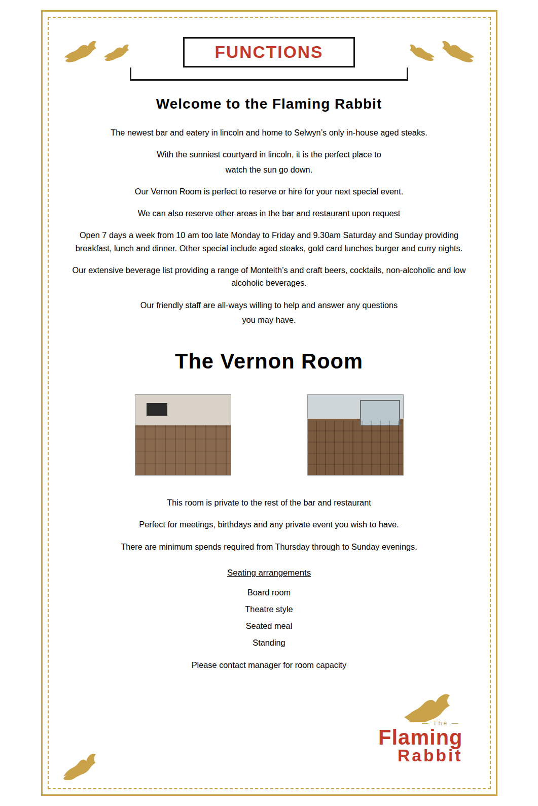Functions
Welcome to the Flaming Rabbit
The newest bar and eatery in lincoln and home to Selwyn’s only in-house aged steaks.
With the sunniest courtyard in lincoln, it is the perfect place to
watch the sun go down.
Our Vernon Room is perfect to reserve or hire for your next special event.
We can also reserve other areas in the bar and restaurant upon request
Open 7 days a week from 10 am too late Monday to Friday and 9.30am Saturday and Sunday providing breakfast, lunch and dinner. Other special include aged steaks, gold card lunches burger and curry nights.
Our extensive beverage list providing a range of Monteith’s and craft beers, cocktails, non-alcoholic and low alcoholic beverages.
Our friendly staff are all-ways willing to help and answer any questions
you may have.
The Vernon Room
This room is private to the rest of the bar and restaurant
Perfect for meetings, birthdays and any private event you wish to have.
There are minimum spends required from Thursday through to Sunday evenings.
Seating arrangements
Board room
Theatre style
Seated meal
Standing
Please contact manager for room capacity
The Flaming Rabbit